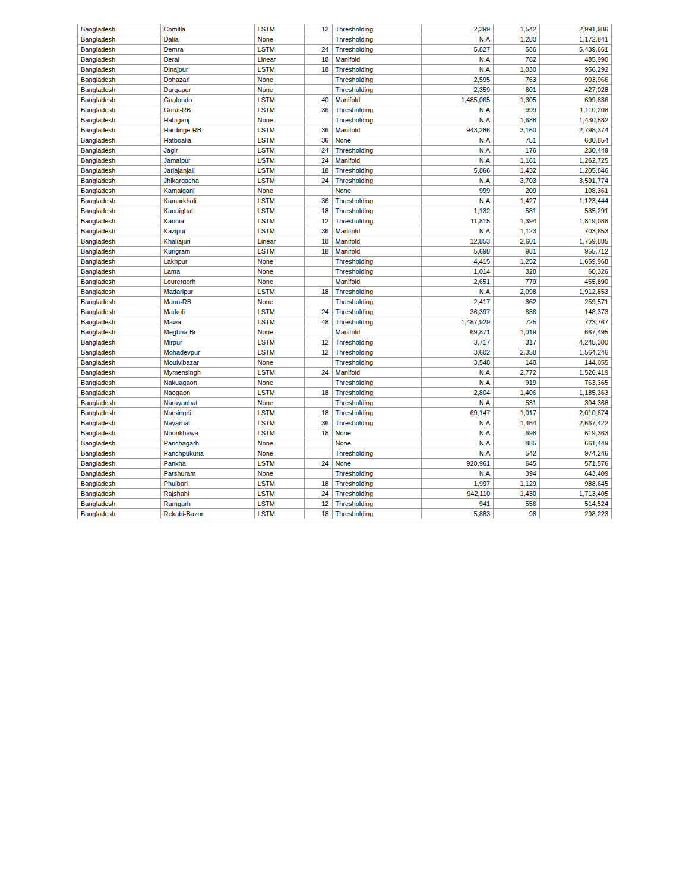| Bangladesh | Comilla | LSTM | 12 | Thresholding | 2,399 | 1,542 | 2,991,986 |
| Bangladesh | Dalia | None | | Thresholding | N.A | 1,280 | 1,172,841 |
| Bangladesh | Demra | LSTM | 24 | Thresholding | 5,827 | 586 | 5,439,661 |
| Bangladesh | Derai | Linear | 18 | Manifold | N.A | 782 | 485,990 |
| Bangladesh | Dinajpur | LSTM | 18 | Thresholding | N.A | 1,030 | 956,292 |
| Bangladesh | Dohazari | None | | Thresholding | 2,595 | 763 | 903,966 |
| Bangladesh | Durgapur | None | | Thresholding | 2,359 | 601 | 427,028 |
| Bangladesh | Goalondo | LSTM | 40 | Manifold | 1,485,065 | 1,305 | 699,836 |
| Bangladesh | Gorai-RB | LSTM | 36 | Thresholding | N.A | 999 | 1,110,208 |
| Bangladesh | Habiganj | None | | Thresholding | N.A | 1,688 | 1,430,582 |
| Bangladesh | Hardinge-RB | LSTM | 36 | Manifold | 943,286 | 3,160 | 2,798,374 |
| Bangladesh | Hatboalia | LSTM | 36 | None | N.A | 751 | 680,854 |
| Bangladesh | Jagir | LSTM | 24 | Thresholding | N.A | 176 | 230,449 |
| Bangladesh | Jamalpur | LSTM | 24 | Manifold | N.A | 1,161 | 1,262,725 |
| Bangladesh | Jariajanjail | LSTM | 18 | Thresholding | 5,866 | 1,432 | 1,205,846 |
| Bangladesh | Jhikargacha | LSTM | 24 | Thresholding | N.A | 3,703 | 3,591,774 |
| Bangladesh | Kamalganj | None | | None | 999 | 209 | 108,361 |
| Bangladesh | Kamarkhali | LSTM | 36 | Thresholding | N.A | 1,427 | 1,123,444 |
| Bangladesh | Kanaighat | LSTM | 18 | Thresholding | 1,132 | 581 | 535,291 |
| Bangladesh | Kaunia | LSTM | 12 | Thresholding | 11,815 | 1,394 | 1,819,088 |
| Bangladesh | Kazipur | LSTM | 36 | Manifold | N.A | 1,123 | 703,653 |
| Bangladesh | Khaliajuri | Linear | 18 | Manifold | 12,853 | 2,601 | 1,759,885 |
| Bangladesh | Kurigram | LSTM | 18 | Manifold | 5,698 | 981 | 955,712 |
| Bangladesh | Lakhpur | None | | Thresholding | 4,415 | 1,252 | 1,659,968 |
| Bangladesh | Lama | None | | Thresholding | 1,014 | 328 | 60,326 |
| Bangladesh | Lourergorh | None | | Manifold | 2,651 | 779 | 455,890 |
| Bangladesh | Madaripur | LSTM | 18 | Thresholding | N.A | 2,098 | 1,912,853 |
| Bangladesh | Manu-RB | None | | Thresholding | 2,417 | 362 | 259,571 |
| Bangladesh | Markuli | LSTM | 24 | Thresholding | 36,397 | 636 | 148,373 |
| Bangladesh | Mawa | LSTM | 48 | Thresholding | 1,487,929 | 725 | 723,767 |
| Bangladesh | Meghna-Br | None | | Manifold | 69,871 | 1,019 | 667,495 |
| Bangladesh | Mirpur | LSTM | 12 | Thresholding | 3,717 | 317 | 4,245,300 |
| Bangladesh | Mohadevpur | LSTM | 12 | Thresholding | 3,602 | 2,358 | 1,564,246 |
| Bangladesh | Moulvibazar | None | | Thresholding | 3,548 | 140 | 144,055 |
| Bangladesh | Mymensingh | LSTM | 24 | Manifold | N.A | 2,772 | 1,526,419 |
| Bangladesh | Nakuagaon | None | | Thresholding | N.A | 919 | 763,365 |
| Bangladesh | Naogaon | LSTM | 18 | Thresholding | 2,804 | 1,406 | 1,185,363 |
| Bangladesh | Narayanhat | None | | Thresholding | N.A | 531 | 304,368 |
| Bangladesh | Narsingdi | LSTM | 18 | Thresholding | 69,147 | 1,017 | 2,010,874 |
| Bangladesh | Nayarhat | LSTM | 36 | Thresholding | N.A | 1,464 | 2,667,422 |
| Bangladesh | Noonkhawa | LSTM | 18 | None | N.A | 698 | 619,363 |
| Bangladesh | Panchagarh | None | | None | N.A | 885 | 661,449 |
| Bangladesh | Panchpukuria | None | | Thresholding | N.A | 542 | 974,246 |
| Bangladesh | Pankha | LSTM | 24 | None | 928,961 | 645 | 571,576 |
| Bangladesh | Parshuram | None | | Thresholding | N.A | 394 | 643,409 |
| Bangladesh | Phulbari | LSTM | 18 | Thresholding | 1,997 | 1,129 | 988,645 |
| Bangladesh | Rajshahi | LSTM | 24 | Thresholding | 942,110 | 1,430 | 1,713,405 |
| Bangladesh | Ramgarh | LSTM | 12 | Thresholding | 941 | 556 | 514,524 |
| Bangladesh | Rekabi-Bazar | LSTM | 18 | Thresholding | 5,883 | 98 | 298,223 |